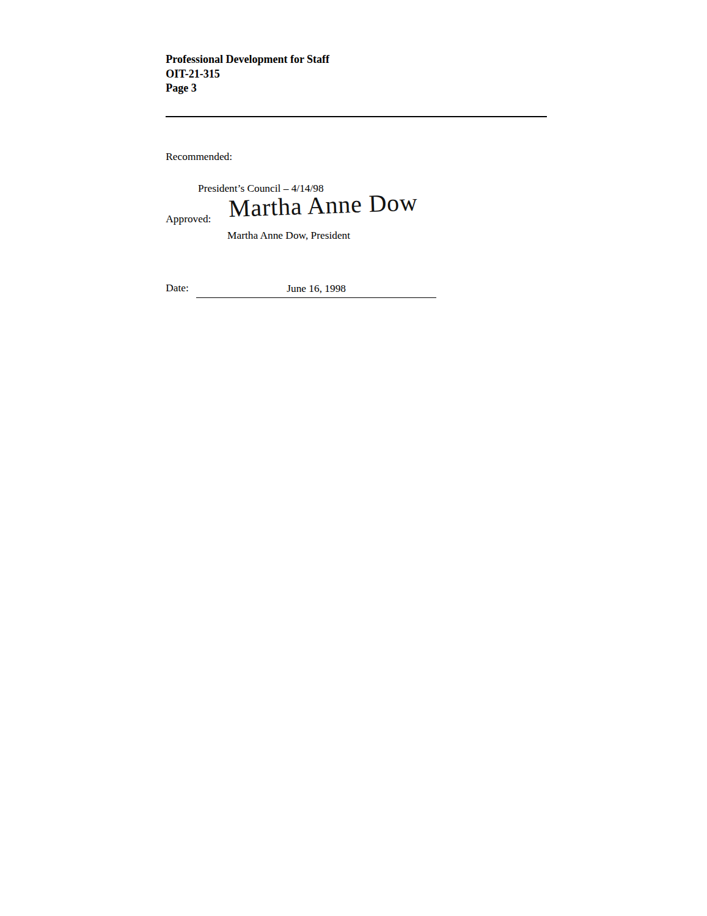Professional Development for Staff
OIT-21-315
Page 3
Recommended:
President’s Council – 4/14/98
Approved: Martha Anne Dow
Martha Anne Dow, President
Date: June 16, 1998